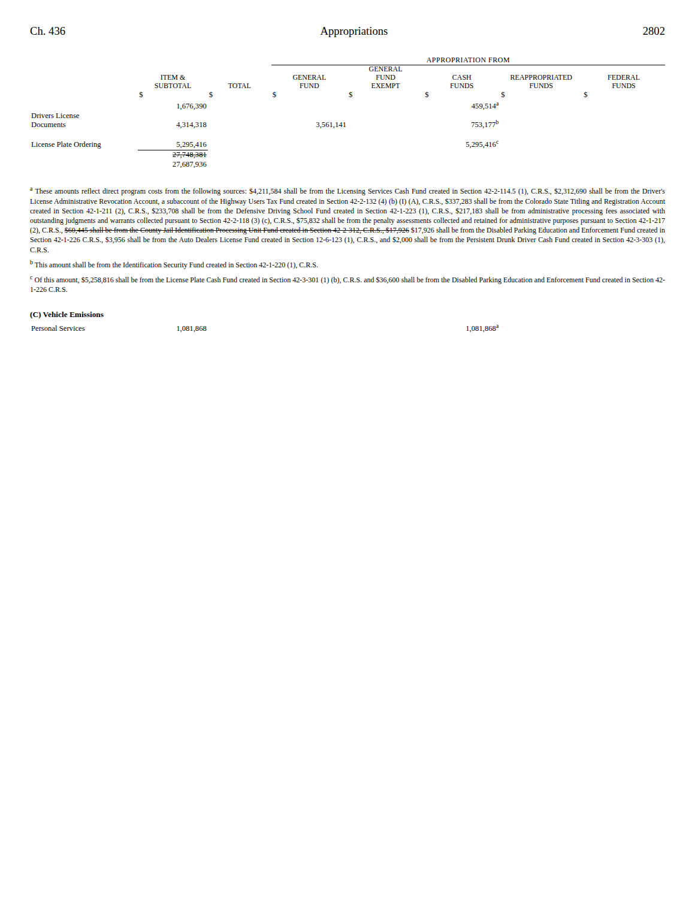Ch. 436
Appropriations
2802
| | | | APPROPRIATION FROM |
| | ITEM & SUBTOTAL | TOTAL | GENERAL FUND | GENERAL FUND EXEMPT | CASH FUNDS | REAPPROPRIATED FUNDS | FEDERAL FUNDS |
| | $ | $ | $ | $ | $ | $ | $ |
| | 1,676,390 | | | | 459,514 a | | |
| Drivers License Documents | 4,314,318 | | 3,561,141 | | 753,177 b | | |
| License Plate Ordering | 5,295,416 | | | | 5,295,416 c | | |
| | 27,748,381 | | | | | | |
| | 27,687,936 | | | | | | |
a These amounts reflect direct program costs from the following sources: $4,211,584 shall be from the Licensing Services Cash Fund created in Section 42-2-114.5 (1), C.R.S., $2,312,690 shall be from the Driver's License Administrative Revocation Account, a subaccount of the Highway Users Tax Fund created in Section 42-2-132 (4) (b) (I) (A), C.R.S., $337,283 shall be from the Colorado State Titling and Registration Account created in Section 42-1-211 (2), C.R.S., $233,708 shall be from the Defensive Driving School Fund created in Section 42-1-223 (1), C.R.S., $217,183 shall be from administrative processing fees associated with outstanding judgments and warrants collected pursuant to Section 42-2-118 (3) (c), C.R.S., $75,832 shall be from the penalty assessments collected and retained for administrative purposes pursuant to Section 42-1-217 (2), C.R.S., $60,445 shall be from the County Jail Identification Processing Unit Fund created in Section 42-2-312, C.R.S., $17,926 $17,926 shall be from the Disabled Parking Education and Enforcement Fund created in Section 42-1-226 C.R.S., $3,956 shall be from the Auto Dealers License Fund created in Section 12-6-123 (1), C.R.S., and $2,000 shall be from the Persistent Drunk Driver Cash Fund created in Section 42-3-303 (1), C.R.S.
b This amount shall be from the Identification Security Fund created in Section 42-1-220 (1), C.R.S.
c Of this amount, $5,258,816 shall be from the License Plate Cash Fund created in Section 42-3-301 (1) (b), C.R.S. and $36,600 shall be from the Disabled Parking Education and Enforcement Fund created in Section 42-1-226 C.R.S.
(C) Vehicle Emissions
| Personal Services | 1,081,868 | | | | 1,081,868 a | | |